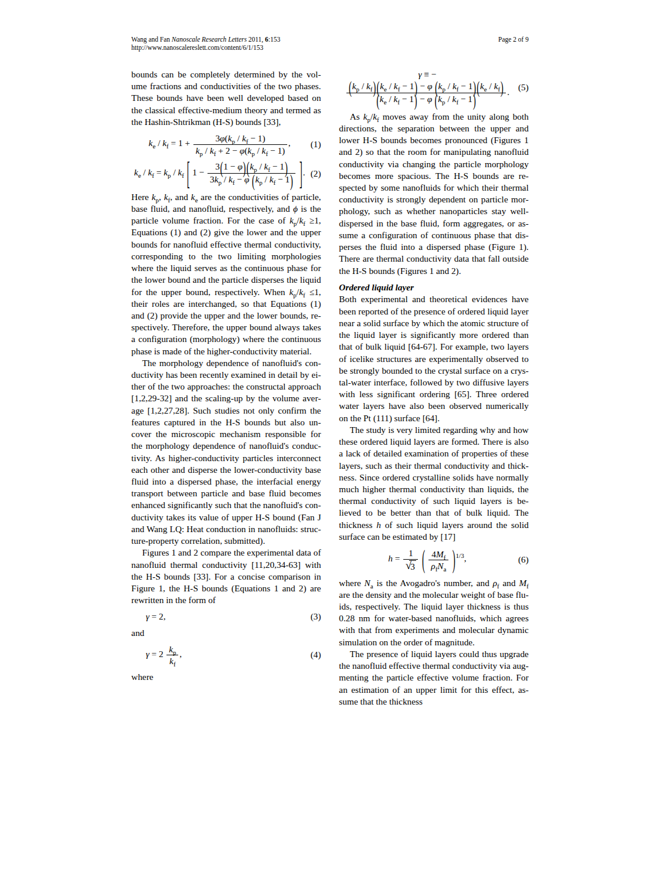Wang and Fan Nanoscale Research Letters 2011, 6:153 http://www.nanoscalereslett.com/content/6/1/153
Page 2 of 9
bounds can be completely determined by the volume fractions and conductivities of the two phases. These bounds have been well developed based on the classical effective-medium theory and termed as the Hashin-Shtrikman (H-S) bounds [33],
ke / kf = 1 + 3φ(kp / kf − 1) kp / kf + 2 − φ(kp / kf − 1),
(1)
ke / kf = kp / kf [ 1 − 3(1 − φ)(kp / kf − 1) 3kp / kf − φ (kp / kf − 1) ].
(2)
Here kp, kf, and ke are the conductivities of particle, base fluid, and nanofluid, respectively, and ϕ is the particle volume fraction. For the case of kp/kf ≥1, Equations (1) and (2) give the lower and the upper bounds for nanofluid effective thermal conductivity, corresponding to the two limiting morphologies where the liquid serves as the continuous phase for the lower bound and the particle disperses the liquid for the upper bound, respectively. When kp/kf ≤1, their roles are interchanged, so that Equations (1) and (2) provide the upper and the lower bounds, respectively. Therefore, the upper bound always takes a configuration (morphology) where the continuous phase is made of the higher-conductivity material.
The morphology dependence of nanofluid's conductivity has been recently examined in detail by either of the two approaches: the constructal approach [1,2,29-32] and the scaling-up by the volume average [1,2,27,28]. Such studies not only confirm the features captured in the H-S bounds but also uncover the microscopic mechanism responsible for the morphology dependence of nanofluid's conductivity. As higher-conductivity particles interconnect each other and disperse the lower-conductivity base fluid into a dispersed phase, the interfacial energy transport between particle and base fluid becomes enhanced significantly such that the nanofluid's conductivity takes its value of upper H-S bound (Fan J and Wang LQ: Heat conduction in nanofluids: structure-property correlation, submitted).
Figures 1 and 2 compare the experimental data of nanofluid thermal conductivity [11,20,34-63] with the H-S bounds [33]. For a concise comparison in Figure 1, the H-S bounds (Equations 1 and 2) are rewritten in the form of
γ = 2,
(3)
and
γ = 2 kp kf,
(4)
where
γ ≡ − (kp / kf)(ke / kf − 1) − φ (kp / kf − 1)(ke / kf)(ke / kf − 1) − φ (kp / kf − 1).
(5)
As kp/kf moves away from the unity along both directions, the separation between the upper and lower H-S bounds becomes pronounced (Figures 1 and 2) so that the room for manipulating nanofluid conductivity via changing the particle morphology becomes more spacious. The H-S bounds are respected by some nanofluids for which their thermal conductivity is strongly dependent on particle morphology, such as whether nanoparticles stay well-dispersed in the base fluid, form aggregates, or assume a configuration of continuous phase that disperses the fluid into a dispersed phase (Figure 1). There are thermal conductivity data that fall outside the H-S bounds (Figures 1 and 2).
Ordered liquid layer
Both experimental and theoretical evidences have been reported of the presence of ordered liquid layer near a solid surface by which the atomic structure of the liquid layer is significantly more ordered than that of bulk liquid [64-67]. For example, two layers of icelike structures are experimentally observed to be strongly bounded to the crystal surface on a crystal-water interface, followed by two diffusive layers with less significant ordering [65]. Three ordered water layers have also been observed numerically on the Pt (111) surface [64].
The study is very limited regarding why and how these ordered liquid layers are formed. There is also a lack of detailed examination of properties of these layers, such as their thermal conductivity and thickness. Since ordered crystalline solids have normally much higher thermal conductivity than liquids, the thermal conductivity of such liquid layers is believed to be better than that of bulk liquid. The thickness h of such liquid layers around the solid surface can be estimated by [17]
h = 13 ( 4Mf ρfNa )1/3,
(6)
where Na is the Avogadro's number, and ρf and Mf are the density and the molecular weight of base fluids, respectively. The liquid layer thickness is thus 0.28 nm for water-based nanofluids, which agrees with that from experiments and molecular dynamic simulation on the order of magnitude.
The presence of liquid layers could thus upgrade the nanofluid effective thermal conductivity via augmenting the particle effective volume fraction. For an estimation of an upper limit for this effect, assume that the thickness